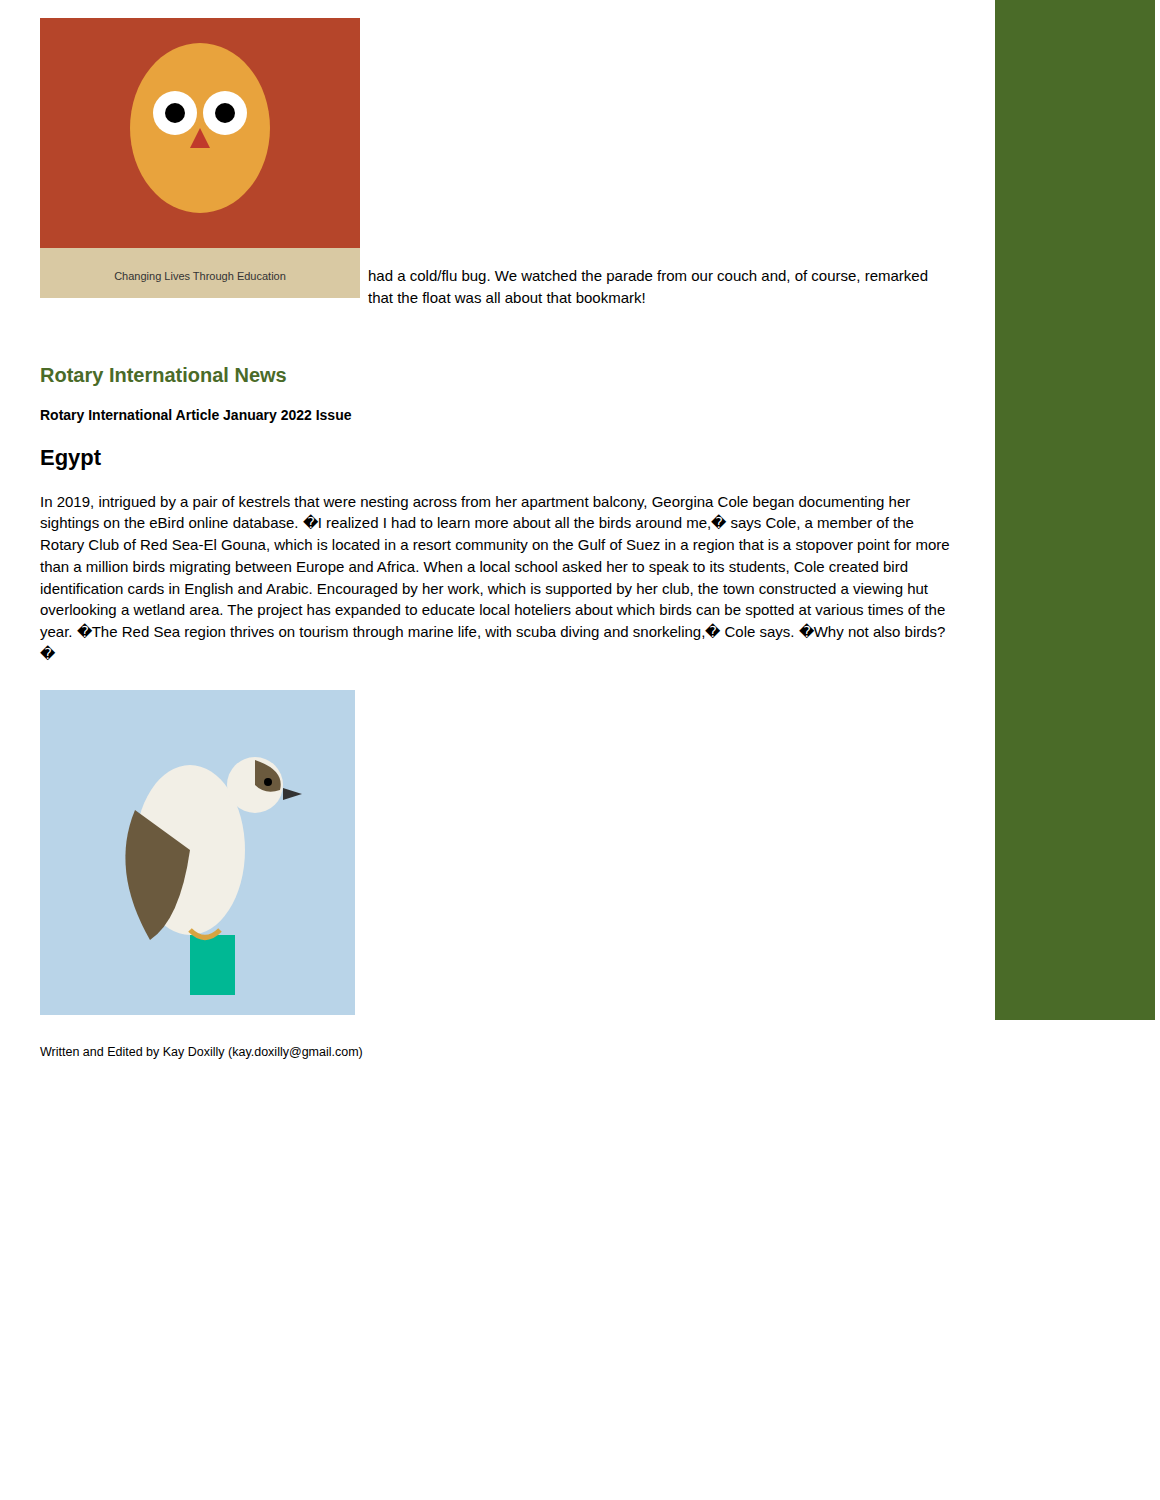had a cold/flu bug. We watched the parade from our couch and, of course, remarked that the float was all about that bookmark!
Rotary International News
Rotary International Article January 2022 Issue
Egypt
In 2019, intrigued by a pair of kestrels that were nesting across from her apartment balcony, Georgina Cole began documenting her sightings on the eBird online database. �I realized I had to learn more about all the birds around me,� says Cole, a member of the Rotary Club of Red Sea-El Gouna, which is located in a resort community on the Gulf of Suez in a region that is a stopover point for more than a million birds migrating between Europe and Africa. When a local school asked her to speak to its students, Cole created bird identification cards in English and Arabic. Encouraged by her work, which is supported by her club, the town constructed a viewing hut overlooking a wetland area. The project has expanded to educate local hoteliers about which birds can be spotted at various times of the year. �The Red Sea region thrives on tourism through marine life, with scuba diving and snorkeling,� Cole says. �Why not also birds?�
Written and Edited by Kay Doxilly (kay.doxilly@gmail.com)